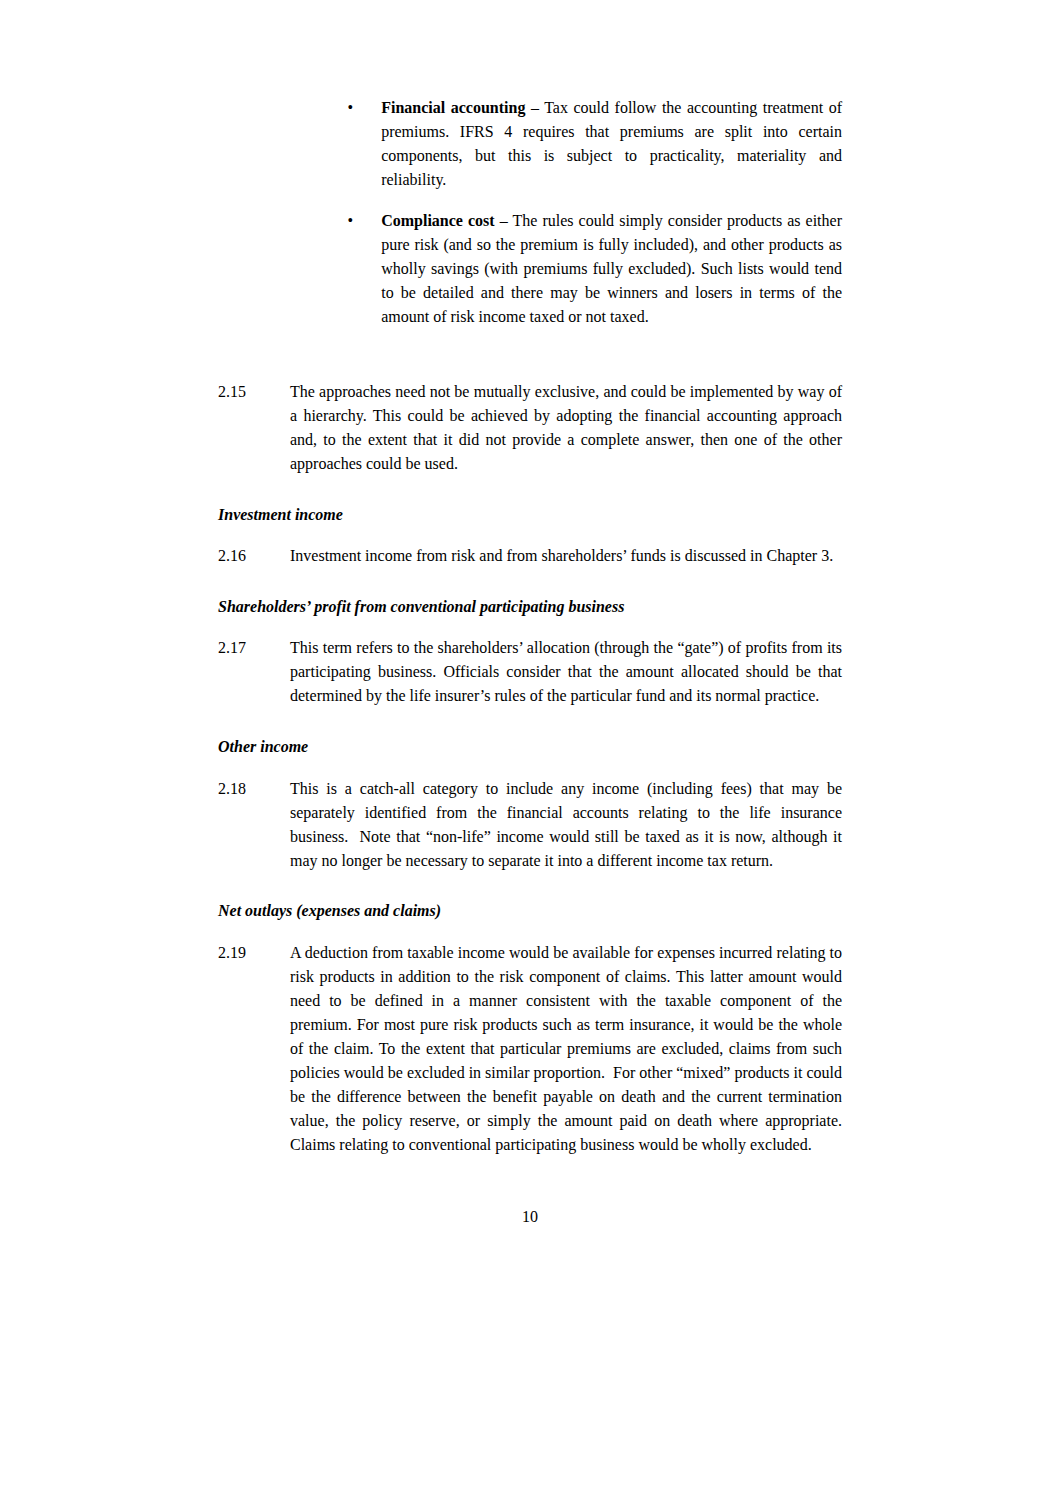•
Financial accounting – Tax could follow the accounting treatment of premiums. IFRS 4 requires that premiums are split into certain components, but this is subject to practicality, materiality and reliability.
•
Compliance cost – The rules could simply consider products as either pure risk (and so the premium is fully included), and other products as wholly savings (with premiums fully excluded). Such lists would tend to be detailed and there may be winners and losers in terms of the amount of risk income taxed or not taxed.
2.15
The approaches need not be mutually exclusive, and could be implemented by way of a hierarchy. This could be achieved by adopting the financial accounting approach and, to the extent that it did not provide a complete answer, then one of the other approaches could be used.
Investment income
2.16
Investment income from risk and from shareholders’ funds is discussed in Chapter 3.
Shareholders’ profit from conventional participating business
2.17
This term refers to the shareholders’ allocation (through the “gate”) of profits from its participating business. Officials consider that the amount allocated should be that determined by the life insurer’s rules of the particular fund and its normal practice.
Other income
2.18
This is a catch-all category to include any income (including fees) that may be separately identified from the financial accounts relating to the life insurance business. Note that “non-life” income would still be taxed as it is now, although it may no longer be necessary to separate it into a different income tax return.
Net outlays (expenses and claims)
2.19
A deduction from taxable income would be available for expenses incurred relating to risk products in addition to the risk component of claims. This latter amount would need to be defined in a manner consistent with the taxable component of the premium. For most pure risk products such as term insurance, it would be the whole of the claim. To the extent that particular premiums are excluded, claims from such policies would be excluded in similar proportion. For other “mixed” products it could be the difference between the benefit payable on death and the current termination value, the policy reserve, or simply the amount paid on death where appropriate. Claims relating to conventional participating business would be wholly excluded.
10